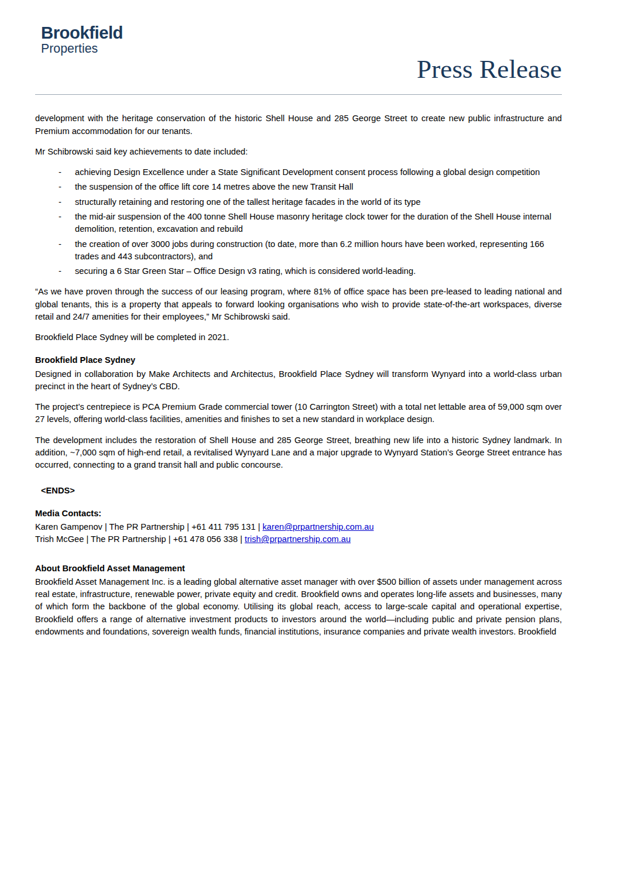Brookfield
Properties
Press Release
development with the heritage conservation of the historic Shell House and 285 George Street to create new public infrastructure and Premium accommodation for our tenants.
Mr Schibrowski said key achievements to date included:
achieving Design Excellence under a State Significant Development consent process following a global design competition
the suspension of the office lift core 14 metres above the new Transit Hall
structurally retaining and restoring one of the tallest heritage facades in the world of its type
the mid-air suspension of the 400 tonne Shell House masonry heritage clock tower for the duration of the Shell House internal demolition, retention, excavation and rebuild
the creation of over 3000 jobs during construction (to date, more than 6.2 million hours have been worked, representing 166 trades and 443 subcontractors), and
securing a 6 Star Green Star – Office Design v3 rating, which is considered world-leading.
“As we have proven through the success of our leasing program, where 81% of office space has been pre-leased to leading national and global tenants, this is a property that appeals to forward looking organisations who wish to provide state-of-the-art workspaces, diverse retail and 24/7 amenities for their employees,” Mr Schibrowski said.
Brookfield Place Sydney will be completed in 2021.
Brookfield Place Sydney
Designed in collaboration by Make Architects and Architectus, Brookfield Place Sydney will transform Wynyard into a world-class urban precinct in the heart of Sydney’s CBD.
The project’s centrepiece is PCA Premium Grade commercial tower (10 Carrington Street) with a total net lettable area of 59,000 sqm over 27 levels, offering world-class facilities, amenities and finishes to set a new standard in workplace design.
The development includes the restoration of Shell House and 285 George Street, breathing new life into a historic Sydney landmark. In addition, ~7,000 sqm of high-end retail, a revitalised Wynyard Lane and a major upgrade to Wynyard Station’s George Street entrance has occurred, connecting to a grand transit hall and public concourse.
<ENDS>
Media Contacts:
Karen Gampenov | The PR Partnership | +61 411 795 131 | karen@prpartnership.com.au
Trish McGee | The PR Partnership | +61 478 056 338 | trish@prpartnership.com.au
About Brookfield Asset Management
Brookfield Asset Management Inc. is a leading global alternative asset manager with over $500 billion of assets under management across real estate, infrastructure, renewable power, private equity and credit. Brookfield owns and operates long-life assets and businesses, many of which form the backbone of the global economy. Utilising its global reach, access to large-scale capital and operational expertise, Brookfield offers a range of alternative investment products to investors around the world—including public and private pension plans, endowments and foundations, sovereign wealth funds, financial institutions, insurance companies and private wealth investors. Brookfield